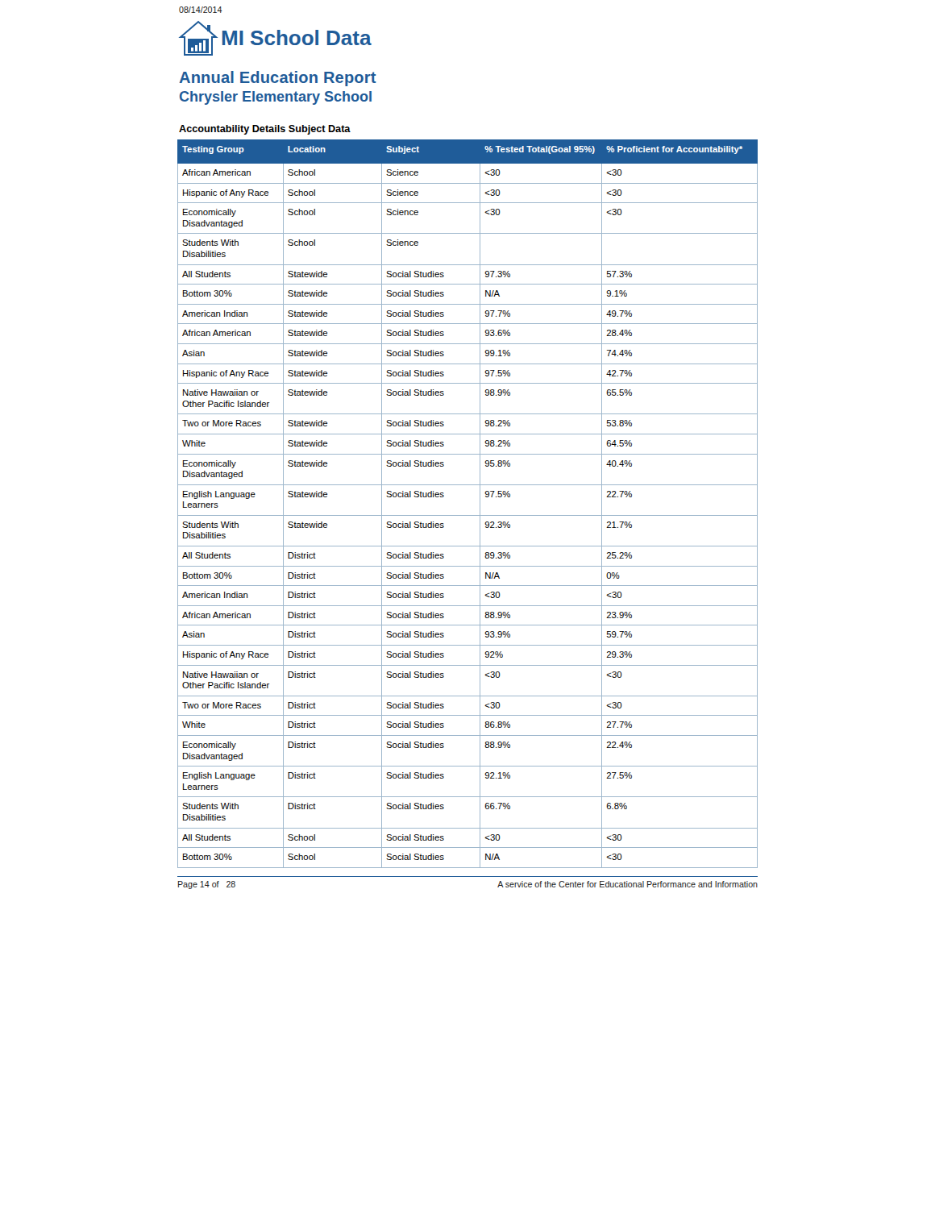08/14/2014
MI School Data
Annual Education Report
Chrysler Elementary School
Accountability Details Subject Data
| Testing Group | Location | Subject | % Tested Total(Goal 95%) | % Proficient for Accountability* |
| --- | --- | --- | --- | --- |
| African American | School | Science | <30 | <30 |
| Hispanic of Any Race | School | Science | <30 | <30 |
| Economically Disadvantaged | School | Science | <30 | <30 |
| Students With Disabilities | School | Science | | |
| All Students | Statewide | Social Studies | 97.3% | 57.3% |
| Bottom 30% | Statewide | Social Studies | N/A | 9.1% |
| American Indian | Statewide | Social Studies | 97.7% | 49.7% |
| African American | Statewide | Social Studies | 93.6% | 28.4% |
| Asian | Statewide | Social Studies | 99.1% | 74.4% |
| Hispanic of Any Race | Statewide | Social Studies | 97.5% | 42.7% |
| Native Hawaiian or Other Pacific Islander | Statewide | Social Studies | 98.9% | 65.5% |
| Two or More Races | Statewide | Social Studies | 98.2% | 53.8% |
| White | Statewide | Social Studies | 98.2% | 64.5% |
| Economically Disadvantaged | Statewide | Social Studies | 95.8% | 40.4% |
| English Language Learners | Statewide | Social Studies | 97.5% | 22.7% |
| Students With Disabilities | Statewide | Social Studies | 92.3% | 21.7% |
| All Students | District | Social Studies | 89.3% | 25.2% |
| Bottom 30% | District | Social Studies | N/A | 0% |
| American Indian | District | Social Studies | <30 | <30 |
| African American | District | Social Studies | 88.9% | 23.9% |
| Asian | District | Social Studies | 93.9% | 59.7% |
| Hispanic of Any Race | District | Social Studies | 92% | 29.3% |
| Native Hawaiian or Other Pacific Islander | District | Social Studies | <30 | <30 |
| Two or More Races | District | Social Studies | <30 | <30 |
| White | District | Social Studies | 86.8% | 27.7% |
| Economically Disadvantaged | District | Social Studies | 88.9% | 22.4% |
| English Language Learners | District | Social Studies | 92.1% | 27.5% |
| Students With Disabilities | District | Social Studies | 66.7% | 6.8% |
| All Students | School | Social Studies | <30 | <30 |
| Bottom 30% | School | Social Studies | N/A | <30 |
Page 14 of 28
A service of the Center for Educational Performance and Information